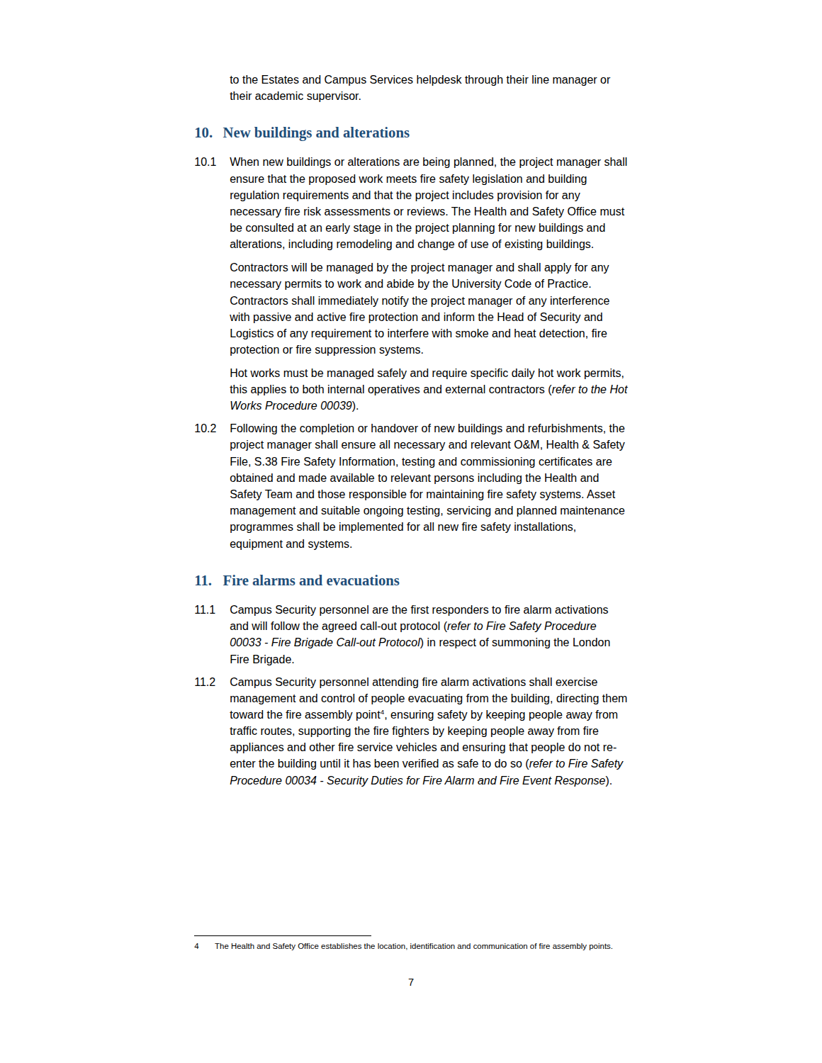to the Estates and Campus Services helpdesk through their line manager or their academic supervisor.
10. New buildings and alterations
10.1
When new buildings or alterations are being planned, the project manager shall ensure that the proposed work meets fire safety legislation and building regulation requirements and that the project includes provision for any necessary fire risk assessments or reviews. The Health and Safety Office must be consulted at an early stage in the project planning for new buildings and alterations, including remodeling and change of use of existing buildings.
Contractors will be managed by the project manager and shall apply for any necessary permits to work and abide by the University Code of Practice. Contractors shall immediately notify the project manager of any interference with passive and active fire protection and inform the Head of Security and Logistics of any requirement to interfere with smoke and heat detection, fire protection or fire suppression systems.
Hot works must be managed safely and require specific daily hot work permits, this applies to both internal operatives and external contractors (refer to the Hot Works Procedure 00039).
10.2
Following the completion or handover of new buildings and refurbishments, the project manager shall ensure all necessary and relevant O&M, Health & Safety File, S.38 Fire Safety Information, testing and commissioning certificates are obtained and made available to relevant persons including the Health and Safety Team and those responsible for maintaining fire safety systems. Asset management and suitable ongoing testing, servicing and planned maintenance programmes shall be implemented for all new fire safety installations, equipment and systems.
11. Fire alarms and evacuations
11.1
Campus Security personnel are the first responders to fire alarm activations and will follow the agreed call-out protocol (refer to Fire Safety Procedure 00033 - Fire Brigade Call-out Protocol) in respect of summoning the London Fire Brigade.
11.2
Campus Security personnel attending fire alarm activations shall exercise management and control of people evacuating from the building, directing them toward the fire assembly point4, ensuring safety by keeping people away from traffic routes, supporting the fire fighters by keeping people away from fire appliances and other fire service vehicles and ensuring that people do not re-enter the building until it has been verified as safe to do so (refer to Fire Safety Procedure 00034 - Security Duties for Fire Alarm and Fire Event Response).
4
The Health and Safety Office establishes the location, identification and communication of fire assembly points.
7